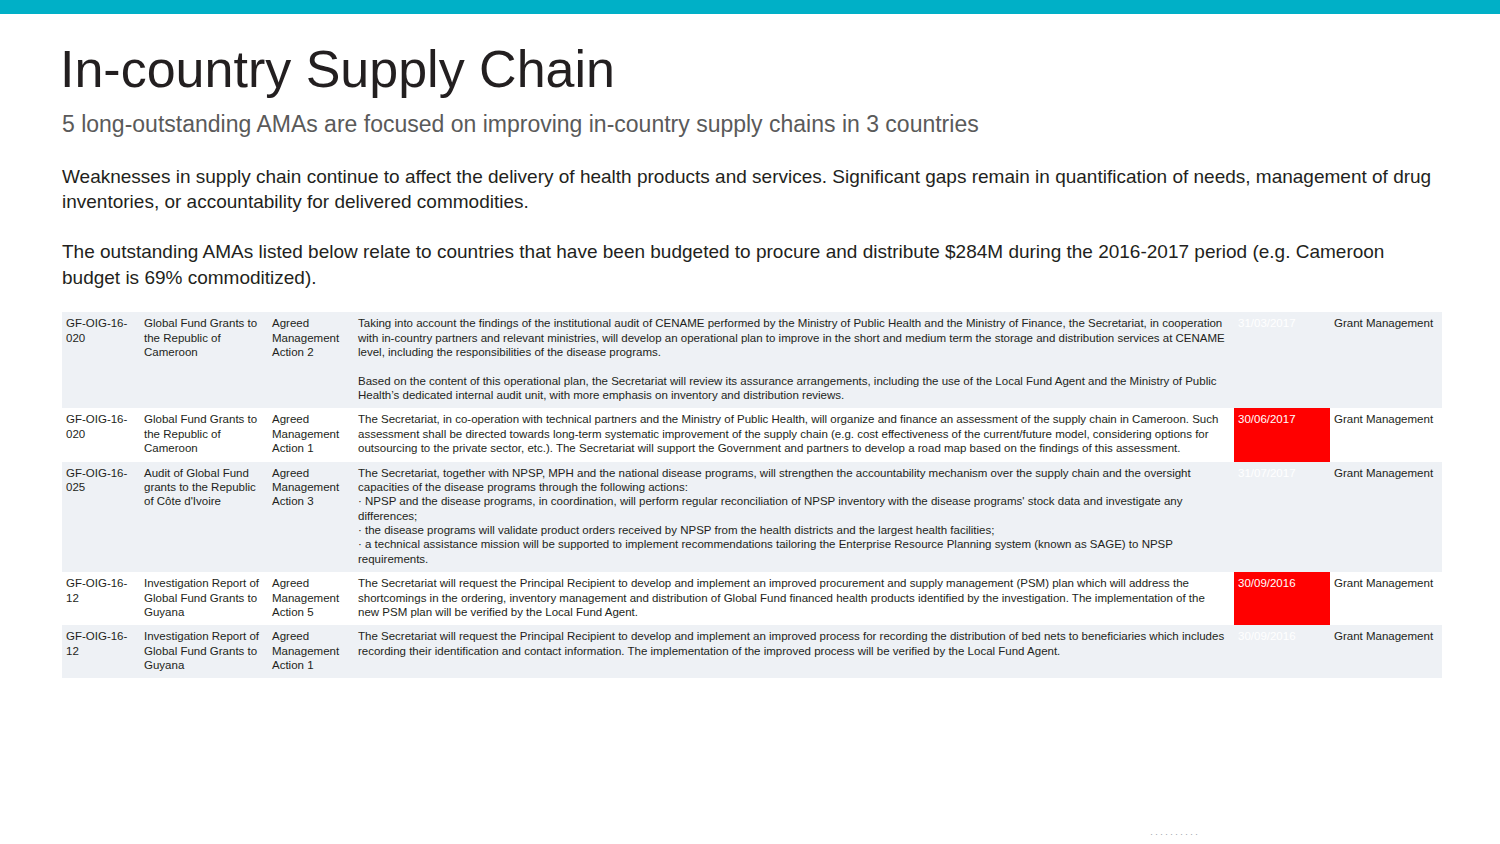In-country Supply Chain
5 long-outstanding AMAs are focused on improving in-country supply chains in 3 countries
Weaknesses in supply chain continue to affect the delivery of health products and services. Significant gaps remain in quantification of needs, management of drug inventories, or accountability for delivered commodities.
The outstanding AMAs listed below relate to countries that have been budgeted to procure and distribute $284M during the 2016-2017 period (e.g. Cameroon budget is 69% commoditized).
| GF-OIG-16-020 | Global Fund Grants to the Republic of Cameroon | Agreed Management Action 2 | Taking into account the findings of the institutional audit of CENAME performed by the Ministry of Public Health and the Ministry of Finance, the Secretariat, in cooperation with in-country partners and relevant ministries, will develop an operational plan to improve in the short and medium term the storage and distribution services at CENAME level, including the responsibilities of the disease programs. Based on the content of this operational plan, the Secretariat will review its assurance arrangements, including the use of the Local Fund Agent and the Ministry of Public Health’s dedicated internal audit unit, with more emphasis on inventory and distribution reviews. | 31/03/2017 | Grant Management |
| GF-OIG-16-020 | Global Fund Grants to the Republic of Cameroon | Agreed Management Action 1 | The Secretariat, in co-operation with technical partners and the Ministry of Public Health, will organize and finance an assessment of the supply chain in Cameroon. Such assessment shall be directed towards long-term systematic improvement of the supply chain (e.g. cost effectiveness of the current/future model, considering options for outsourcing to the private sector, etc.). The Secretariat will support the Government and partners to develop a road map based on the findings of this assessment. | 30/06/2017 | Grant Management |
| GF-OIG-16-025 | Audit of Global Fund grants to the Republic of Côte d'Ivoire | Agreed Management Action 3 | The Secretariat, together with NPSP, MPH and the national disease programs, will strengthen the accountability mechanism over the supply chain and the oversight capacities of the disease programs through the following actions: · NPSP and the disease programs, in coordination, will perform regular reconciliation of NPSP inventory with the disease programs' stock data and investigate any differences; · the disease programs will validate product orders received by NPSP from the health districts and the largest health facilities; · a technical assistance mission will be supported to implement recommendations tailoring the Enterprise Resource Planning system (known as SAGE) to NPSP requirements. | 31/07/2017 | Grant Management |
| GF-OIG-16-12 | Investigation Report of Global Fund Grants to Guyana | Agreed Management Action 5 | The Secretariat will request the Principal Recipient to develop and implement an improved procurement and supply management (PSM) plan which will address the shortcomings in the ordering, inventory management and distribution of Global Fund financed health products identified by the investigation. The implementation of the new PSM plan will be verified by the Local Fund Agent. | 30/09/2016 | Grant Management |
| GF-OIG-16-12 | Investigation Report of Global Fund Grants to Guyana | Agreed Management Action 1 | The Secretariat will request the Principal Recipient to develop and implement an improved process for recording the distribution of bed nets to beneficiaries which includes recording their identification and contact information. The implementation of the improved process will be verified by the Local Fund Agent. | 30/09/2016 | Grant Management |
··········